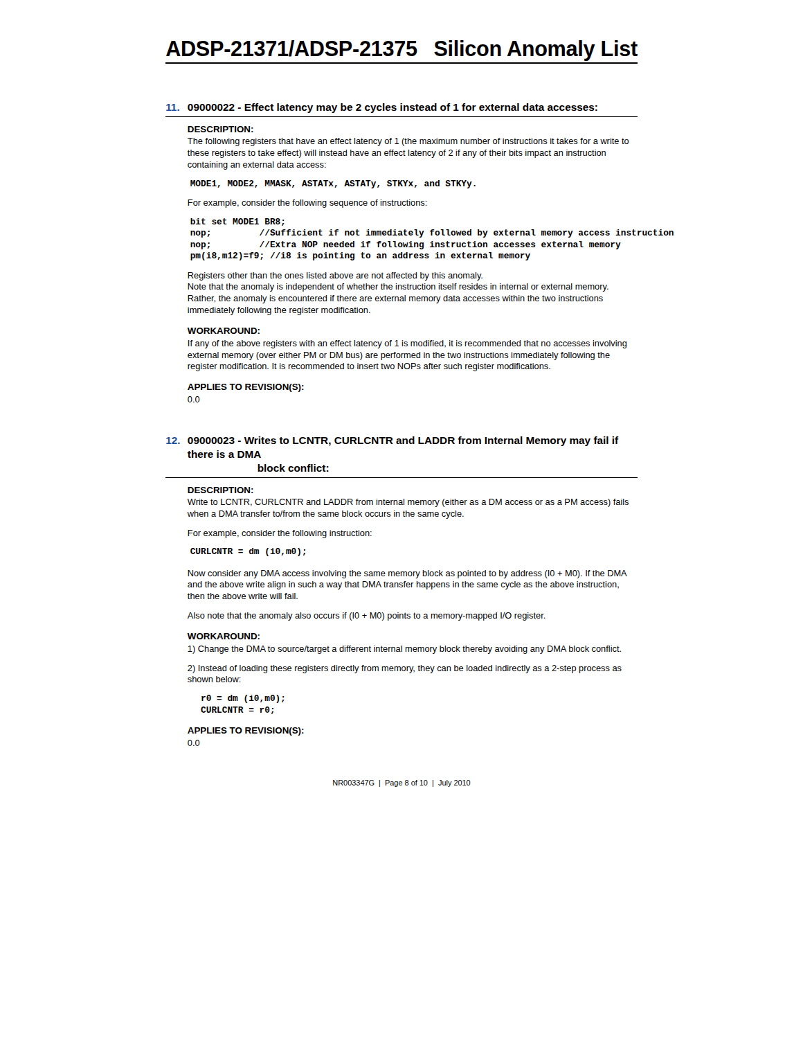ADSP-21371/ADSP-21375
Silicon Anomaly List
11. 09000022 - Effect latency may be 2 cycles instead of 1 for external data accesses:
DESCRIPTION:
The following registers that have an effect latency of 1 (the maximum number of instructions it takes for a write to these registers to take effect) will instead have an effect latency of 2 if any of their bits impact an instruction containing an external data access:
MODE1, MODE2, MMASK, ASTATx, ASTATy, STKYx, and STKYy.
For example, consider the following sequence of instructions:
bit set MODE1 BR8;
nop;         //Sufficient if not immediately followed by external memory access instruction
nop;         //Extra NOP needed if following instruction accesses external memory
pm(i8,m12)=f9; //i8 is pointing to an address in external memory
Registers other than the ones listed above are not affected by this anomaly.
Note that the anomaly is independent of whether the instruction itself resides in internal or external memory. Rather, the anomaly is encountered if there are external memory data accesses within the two instructions immediately following the register modification.
WORKAROUND:
If any of the above registers with an effect latency of 1 is modified, it is recommended that no accesses involving external memory (over either PM or DM bus) are performed in the two instructions immediately following the register modification. It is recommended to insert two NOPs after such register modifications.
APPLIES TO REVISION(S):
0.0
12. 09000023 - Writes to LCNTR, CURLCNTR and LADDR from Internal Memory may fail if there is a DMAblock conflict:
DESCRIPTION:
Write to LCNTR, CURLCNTR and LADDR from internal memory (either as a DM access or as a PM access) fails when a DMA transfer to/from the same block occurs in the same cycle.
For example, consider the following instruction:
CURLCNTR = dm (i0,m0);
Now consider any DMA access involving the same memory block as pointed to by address (I0 + M0). If the DMA and the above write align in such a way that DMA transfer happens in the same cycle as the above instruction, then the above write will fail.
Also note that the anomaly also occurs if (I0 + M0) points to a memory-mapped I/O register.
WORKAROUND:
1) Change the DMA to source/target a different internal memory block thereby avoiding any DMA block conflict.
2) Instead of loading these registers directly from memory, they can be loaded indirectly as a 2-step process as shown below:
  r0 = dm (i0,m0);
  CURLCNTR = r0;
APPLIES TO REVISION(S):
0.0
NR003347G | Page 8 of 10 | July 2010